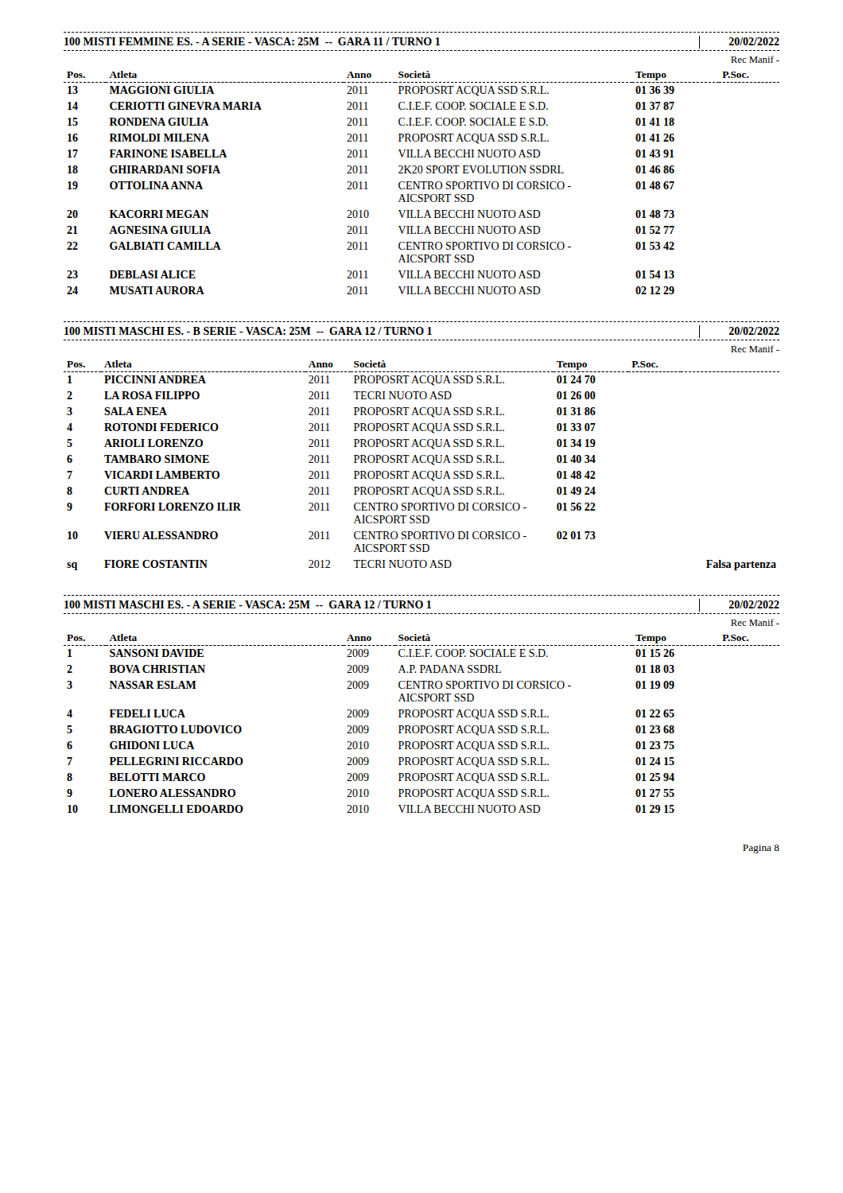100 MISTI FEMMINE ES. - A SERIE - VASCA: 25M -- GARA 11 / TURNO 1
20/02/2022
Rec Manif -
| Pos. | Atleta | Anno | Società | Tempo | P.Soc. |
| --- | --- | --- | --- | --- | --- |
| 13 | MAGGIONI GIULIA | 2011 | PROPOSRT ACQUA SSD S.R.L. | 01 36 39 | |
| 14 | CERIOTTI GINEVRA MARIA | 2011 | C.I.E.F. COOP. SOCIALE E S.D. | 01 37 87 | |
| 15 | RONDENA GIULIA | 2011 | C.I.E.F. COOP. SOCIALE E S.D. | 01 41 18 | |
| 16 | RIMOLDI MILENA | 2011 | PROPOSRT ACQUA SSD S.R.L. | 01 41 26 | |
| 17 | FARINONE ISABELLA | 2011 | VILLA BECCHI NUOTO ASD | 01 43 91 | |
| 18 | GHIRARDANI SOFIA | 2011 | 2K20 SPORT EVOLUTION SSDRL | 01 46 86 | |
| 19 | OTTOLINA ANNA | 2011 | CENTRO SPORTIVO DI CORSICO - AICSPORT SSD | 01 48 67 | |
| 20 | KACORRI MEGAN | 2010 | VILLA BECCHI NUOTO ASD | 01 48 73 | |
| 21 | AGNESINA GIULIA | 2011 | VILLA BECCHI NUOTO ASD | 01 52 77 | |
| 22 | GALBIATI CAMILLA | 2011 | CENTRO SPORTIVO DI CORSICO - AICSPORT SSD | 01 53 42 | |
| 23 | DEBLASI ALICE | 2011 | VILLA BECCHI NUOTO ASD | 01 54 13 | |
| 24 | MUSATI AURORA | 2011 | VILLA BECCHI NUOTO ASD | 02 12 29 | |
100 MISTI MASCHI ES. - B SERIE - VASCA: 25M -- GARA 12 / TURNO 1
20/02/2022
Rec Manif -
| Pos. | Atleta | Anno | Società | Tempo | P.Soc. | |
| --- | --- | --- | --- | --- | --- | --- |
| 1 | PICCINNI ANDREA | 2011 | PROPOSRT ACQUA SSD S.R.L. | 01 24 70 | | |
| 2 | LA ROSA FILIPPO | 2011 | TECRI NUOTO ASD | 01 26 00 | | |
| 3 | SALA ENEA | 2011 | PROPOSRT ACQUA SSD S.R.L. | 01 31 86 | | |
| 4 | ROTONDI FEDERICO | 2011 | PROPOSRT ACQUA SSD S.R.L. | 01 33 07 | | |
| 5 | ARIOLI LORENZO | 2011 | PROPOSRT ACQUA SSD S.R.L. | 01 34 19 | | |
| 6 | TAMBARO SIMONE | 2011 | PROPOSRT ACQUA SSD S.R.L. | 01 40 34 | | |
| 7 | VICARDI LAMBERTO | 2011 | PROPOSRT ACQUA SSD S.R.L. | 01 48 42 | | |
| 8 | CURTI ANDREA | 2011 | PROPOSRT ACQUA SSD S.R.L. | 01 49 24 | | |
| 9 | FORFORI LORENZO ILIR | 2011 | CENTRO SPORTIVO DI CORSICO - AICSPORT SSD | 01 56 22 | | |
| 10 | VIERU ALESSANDRO | 2011 | CENTRO SPORTIVO DI CORSICO - AICSPORT SSD | 02 01 73 | | |
| sq | FIORE COSTANTIN | 2012 | TECRI NUOTO ASD | | | Falsa partenza |
100 MISTI MASCHI ES. - A SERIE - VASCA: 25M -- GARA 12 / TURNO 1
20/02/2022
Rec Manif -
| Pos. | Atleta | Anno | Società | Tempo | P.Soc. |
| --- | --- | --- | --- | --- | --- |
| 1 | SANSONI DAVIDE | 2009 | C.I.E.F. COOP. SOCIALE E S.D. | 01 15 26 | |
| 2 | BOVA CHRISTIAN | 2009 | A.P. PADANA SSDRL | 01 18 03 | |
| 3 | NASSAR ESLAM | 2009 | CENTRO SPORTIVO DI CORSICO - AICSPORT SSD | 01 19 09 | |
| 4 | FEDELI LUCA | 2009 | PROPOSRT ACQUA SSD S.R.L. | 01 22 65 | |
| 5 | BRAGIOTTO LUDOVICO | 2009 | PROPOSRT ACQUA SSD S.R.L. | 01 23 68 | |
| 6 | GHIDONI LUCA | 2010 | PROPOSRT ACQUA SSD S.R.L. | 01 23 75 | |
| 7 | PELLEGRINI RICCARDO | 2009 | PROPOSRT ACQUA SSD S.R.L. | 01 24 15 | |
| 8 | BELOTTI MARCO | 2009 | PROPOSRT ACQUA SSD S.R.L. | 01 25 94 | |
| 9 | LONERO ALESSANDRO | 2010 | PROPOSRT ACQUA SSD S.R.L. | 01 27 55 | |
| 10 | LIMONGELLI EDOARDO | 2010 | VILLA BECCHI NUOTO ASD | 01 29 15 | |
Pagina 8